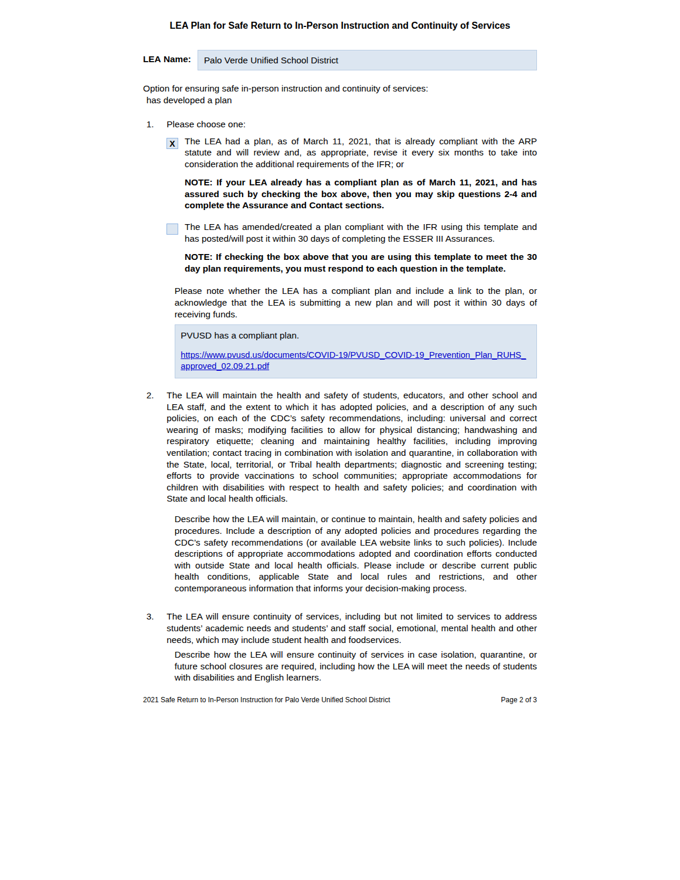LEA Plan for Safe Return to In-Person Instruction and Continuity of Services
LEA Name:
Palo Verde Unified School District
Option for ensuring safe in-person instruction and continuity of services:
has developed a plan
Please choose one:
X
The LEA had a plan, as of March 11, 2021, that is already compliant with the ARP statute and will review and, as appropriate, revise it every six months to take into consideration the additional requirements of the IFR; or
NOTE: If your LEA already has a compliant plan as of March 11, 2021, and has assured such by checking the box above, then you may skip questions 2-4 and complete the Assurance and Contact sections.
The LEA has amended/created a plan compliant with the IFR using this template and has posted/will post it within 30 days of completing the ESSER III Assurances.
NOTE: If checking the box above that you are using this template to meet the 30 day plan requirements, you must respond to each question in the template.
Please note whether the LEA has a compliant plan and include a link to the plan, or acknowledge that the LEA is submitting a new plan and will post it within 30 days of receiving funds.
PVUSD has a compliant plan.
https://www.pvusd.us/documents/COVID-19/PVUSD_COVID-19_Prevention_Plan_RUHS_approved_02.09.21.pdf
The LEA will maintain the health and safety of students, educators, and other school and LEA staff, and the extent to which it has adopted policies, and a description of any such policies, on each of the CDC’s safety recommendations, including: universal and correct wearing of masks; modifying facilities to allow for physical distancing; handwashing and respiratory etiquette; cleaning and maintaining healthy facilities, including improving ventilation; contact tracing in combination with isolation and quarantine, in collaboration with the State, local, territorial, or Tribal health departments; diagnostic and screening testing; efforts to provide vaccinations to school communities; appropriate accommodations for children with disabilities with respect to health and safety policies; and coordination with State and local health officials.
Describe how the LEA will maintain, or continue to maintain, health and safety policies and procedures. Include a description of any adopted policies and procedures regarding the CDC’s safety recommendations (or available LEA website links to such policies). Include descriptions of appropriate accommodations adopted and coordination efforts conducted with outside State and local health officials. Please include or describe current public health conditions, applicable State and local rules and restrictions, and other contemporaneous information that informs your decision-making process.
The LEA will ensure continuity of services, including but not limited to services to address students’ academic needs and students’ and staff social, emotional, mental health and other needs, which may include student health and foodservices.
Describe how the LEA will ensure continuity of services in case isolation, quarantine, or future school closures are required, including how the LEA will meet the needs of students with disabilities and English learners.
2021 Safe Return to In-Person Instruction for Palo Verde Unified School District
Page 2 of 3